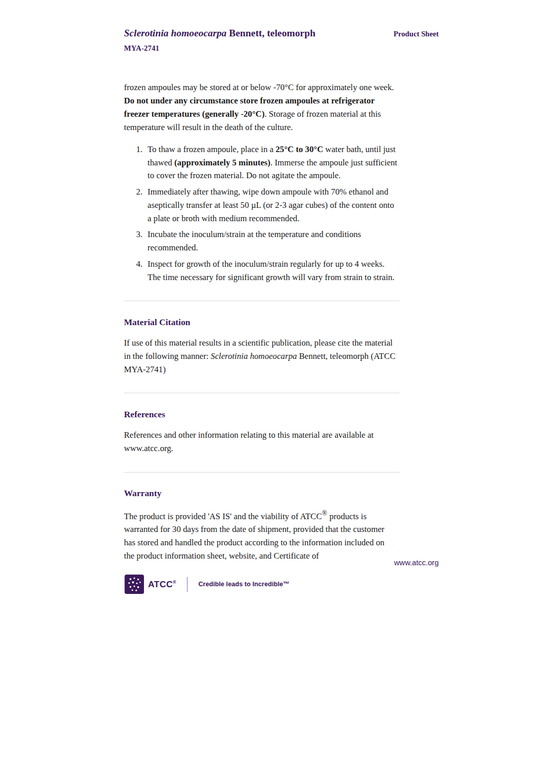Sclerotinia homoeocarpa Bennett, teleomorph
MYA-2741
Product Sheet
frozen ampoules may be stored at or below -70°C for approximately one week. Do not under any circumstance store frozen ampoules at refrigerator freezer temperatures (generally -20°C). Storage of frozen material at this temperature will result in the death of the culture.
To thaw a frozen ampoule, place in a 25°C to 30°C water bath, until just thawed (approximately 5 minutes). Immerse the ampoule just sufficient to cover the frozen material. Do not agitate the ampoule.
Immediately after thawing, wipe down ampoule with 70% ethanol and aseptically transfer at least 50 µL (or 2-3 agar cubes) of the content onto a plate or broth with medium recommended.
Incubate the inoculum/strain at the temperature and conditions recommended.
Inspect for growth of the inoculum/strain regularly for up to 4 weeks. The time necessary for significant growth will vary from strain to strain.
Material Citation
If use of this material results in a scientific publication, please cite the material in the following manner: Sclerotinia homoeocarpa Bennett, teleomorph (ATCC MYA-2741)
References
References and other information relating to this material are available at www.atcc.org.
Warranty
The product is provided 'AS IS' and the viability of ATCC® products is warranted for 30 days from the date of shipment, provided that the customer has stored and handled the product according to the information included on the product information sheet, website, and Certificate of
ATCC®
Credible leads to Incredible™
www.atcc.org
Page 3 of 5